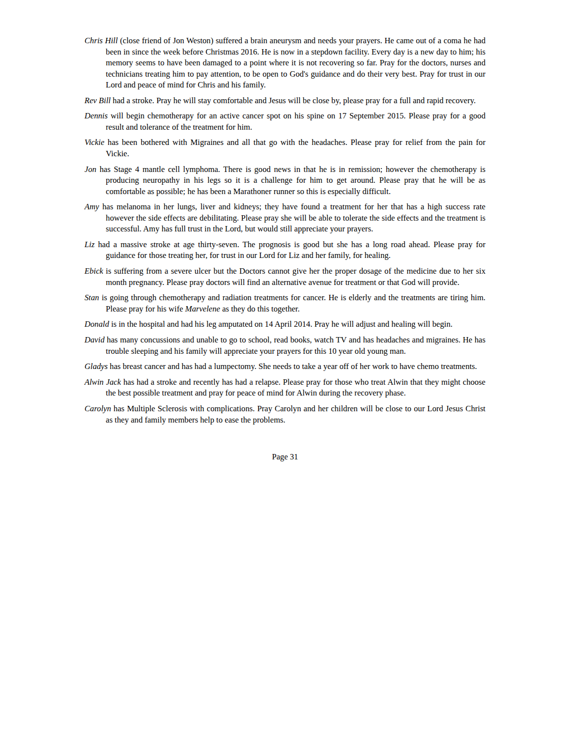Chris Hill (close friend of Jon Weston) suffered a brain aneurysm and needs your prayers. He came out of a coma he had been in since the week before Christmas 2016. He is now in a stepdown facility. Every day is a new day to him; his memory seems to have been damaged to a point where it is not recovering so far. Pray for the doctors, nurses and technicians treating him to pay attention, to be open to God's guidance and do their very best. Pray for trust in our Lord and peace of mind for Chris and his family.
Rev Bill had a stroke. Pray he will stay comfortable and Jesus will be close by, please pray for a full and rapid recovery.
Dennis will begin chemotherapy for an active cancer spot on his spine on 17 September 2015. Please pray for a good result and tolerance of the treatment for him.
Vickie has been bothered with Migraines and all that go with the headaches. Please pray for relief from the pain for Vickie.
Jon has Stage 4 mantle cell lymphoma. There is good news in that he is in remission; however the chemotherapy is producing neuropathy in his legs so it is a challenge for him to get around. Please pray that he will be as comfortable as possible; he has been a Marathoner runner so this is especially difficult.
Amy has melanoma in her lungs, liver and kidneys; they have found a treatment for her that has a high success rate however the side effects are debilitating. Please pray she will be able to tolerate the side effects and the treatment is successful. Amy has full trust in the Lord, but would still appreciate your prayers.
Liz had a massive stroke at age thirty-seven. The prognosis is good but she has a long road ahead. Please pray for guidance for those treating her, for trust in our Lord for Liz and her family, for healing.
Ebick is suffering from a severe ulcer but the Doctors cannot give her the proper dosage of the medicine due to her six month pregnancy. Please pray doctors will find an alternative avenue for treatment or that God will provide.
Stan is going through chemotherapy and radiation treatments for cancer. He is elderly and the treatments are tiring him. Please pray for his wife Marvelene as they do this together.
Donald is in the hospital and had his leg amputated on 14 April 2014. Pray he will adjust and healing will begin.
David has many concussions and unable to go to school, read books, watch TV and has headaches and migraines. He has trouble sleeping and his family will appreciate your prayers for this 10 year old young man.
Gladys has breast cancer and has had a lumpectomy. She needs to take a year off of her work to have chemo treatments.
Alwin Jack has had a stroke and recently has had a relapse. Please pray for those who treat Alwin that they might choose the best possible treatment and pray for peace of mind for Alwin during the recovery phase.
Carolyn has Multiple Sclerosis with complications. Pray Carolyn and her children will be close to our Lord Jesus Christ as they and family members help to ease the problems.
Page 31